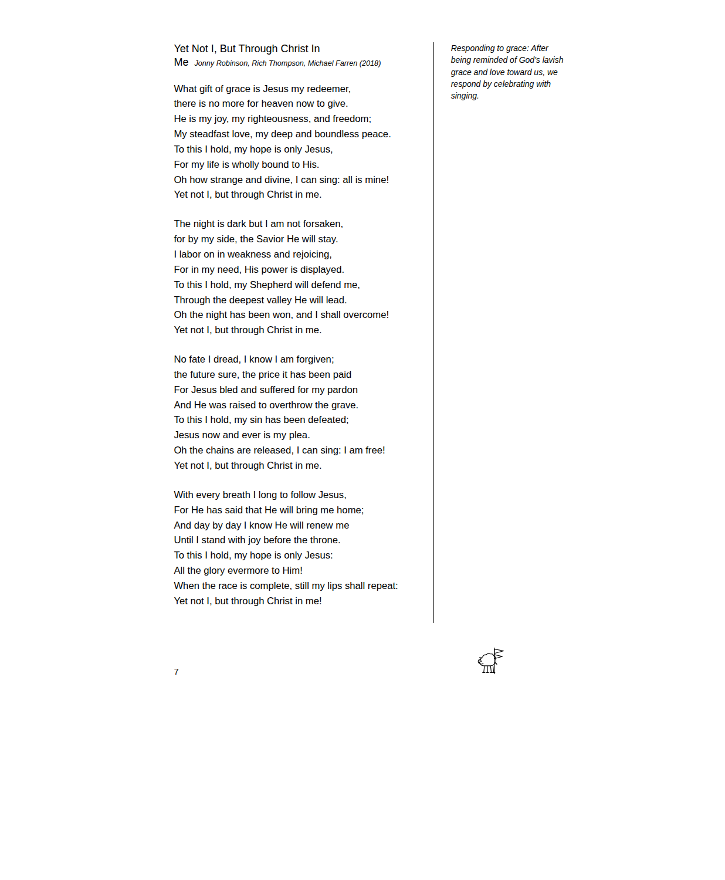Yet Not I, But Through Christ In Me Jonny Robinson, Rich Thompson, Michael Farren (2018)
What gift of grace is Jesus my redeemer,
there is no more for heaven now to give.
He is my joy, my righteousness, and freedom;
My steadfast love, my deep and boundless peace.
To this I hold, my hope is only Jesus,
For my life is wholly bound to His.
Oh how strange and divine, I can sing: all is mine!
Yet not I, but through Christ in me.
The night is dark but I am not forsaken,
for by my side, the Savior He will stay.
I labor on in weakness and rejoicing,
For in my need, His power is displayed.
To this I hold, my Shepherd will defend me,
Through the deepest valley He will lead.
Oh the night has been won, and I shall overcome!
Yet not I, but through Christ in me.
No fate I dread, I know I am forgiven;
the future sure, the price it has been paid
For Jesus bled and suffered for my pardon
And He was raised to overthrow the grave.
To this I hold, my sin has been defeated;
Jesus now and ever is my plea.
Oh the chains are released, I can sing: I am free!
Yet not I, but through Christ in me.
With every breath I long to follow Jesus,
For He has said that He will bring me home;
And day by day I know He will renew me
Until I stand with joy before the throne.
To this I hold, my hope is only Jesus:
All the glory evermore to Him!
When the race is complete, still my lips shall repeat:
Yet not I, but through Christ in me!
Responding to grace: After being reminded of God's lavish grace and love toward us, we respond by celebrating with singing.
7